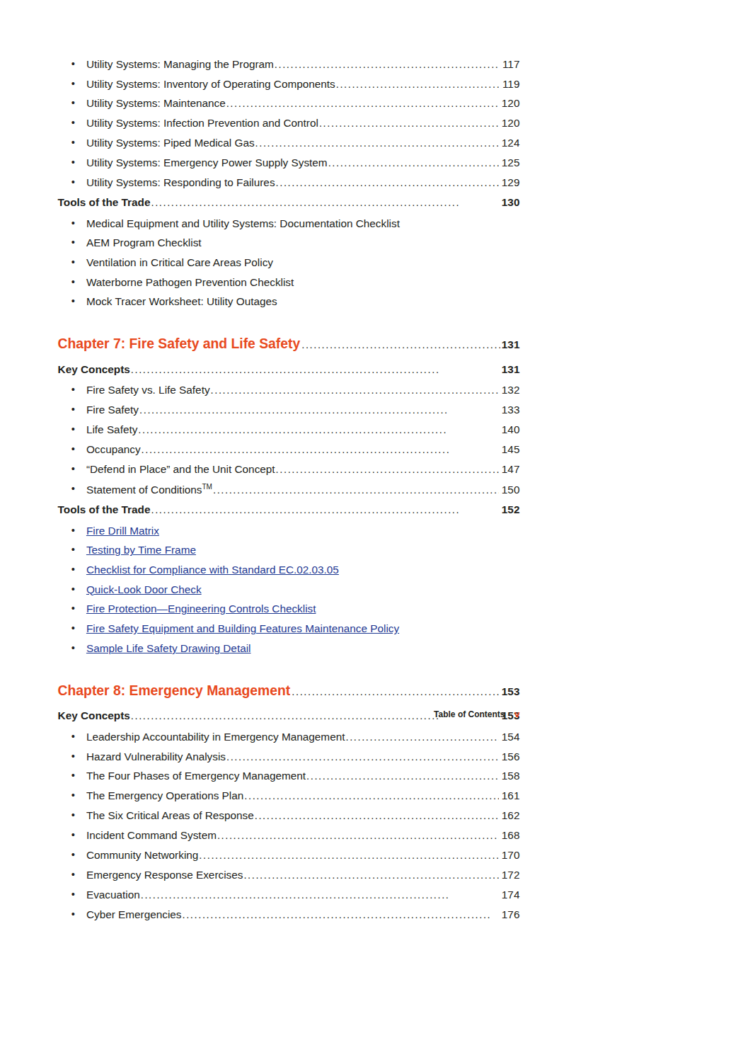Utility Systems: Managing the Program ............................................................................. 117
Utility Systems: Inventory of Operating Components ............................................................................. 119
Utility Systems: Maintenance ............................................................................. 120
Utility Systems: Infection Prevention and Control ............................................................................. 120
Utility Systems: Piped Medical Gas ............................................................................. 124
Utility Systems: Emergency Power Supply System ............................................................................. 125
Utility Systems: Responding to Failures ............................................................................. 129
Tools of the Trade ............................................................................. 130
Medical Equipment and Utility Systems: Documentation Checklist
AEM Program Checklist
Ventilation in Critical Care Areas Policy
Waterborne Pathogen Prevention Checklist
Mock Tracer Worksheet: Utility Outages
Chapter 7: Fire Safety and Life Safety ............................................................................. 131
Key Concepts ............................................................................. 131
Fire Safety vs. Life Safety ............................................................................. 132
Fire Safety ............................................................................. 133
Life Safety ............................................................................. 140
Occupancy ............................................................................. 145
“Defend in Place” and the Unit Concept ............................................................................. 147
Statement of ConditionsTM ............................................................................. 150
Tools of the Trade ............................................................................. 152
Fire Drill Matrix
Testing by Time Frame
Checklist for Compliance with Standard EC.02.03.05
Quick-Look Door Check
Fire Protection—Engineering Controls Checklist
Fire Safety Equipment and Building Features Maintenance Policy
Sample Life Safety Drawing Detail
Chapter 8: Emergency Management ............................................................................. 153
Key Concepts ............................................................................. 153
Leadership Accountability in Emergency Management ............................................................................. 154
Hazard Vulnerability Analysis ............................................................................. 156
The Four Phases of Emergency Management ............................................................................. 158
The Emergency Operations Plan ............................................................................. 161
The Six Critical Areas of Response ............................................................................. 162
Incident Command System ............................................................................. 168
Community Networking ............................................................................. 170
Emergency Response Exercises ............................................................................. 172
Evacuation ............................................................................. 174
Cyber Emergencies ............................................................................. 176
Table of Contentsv